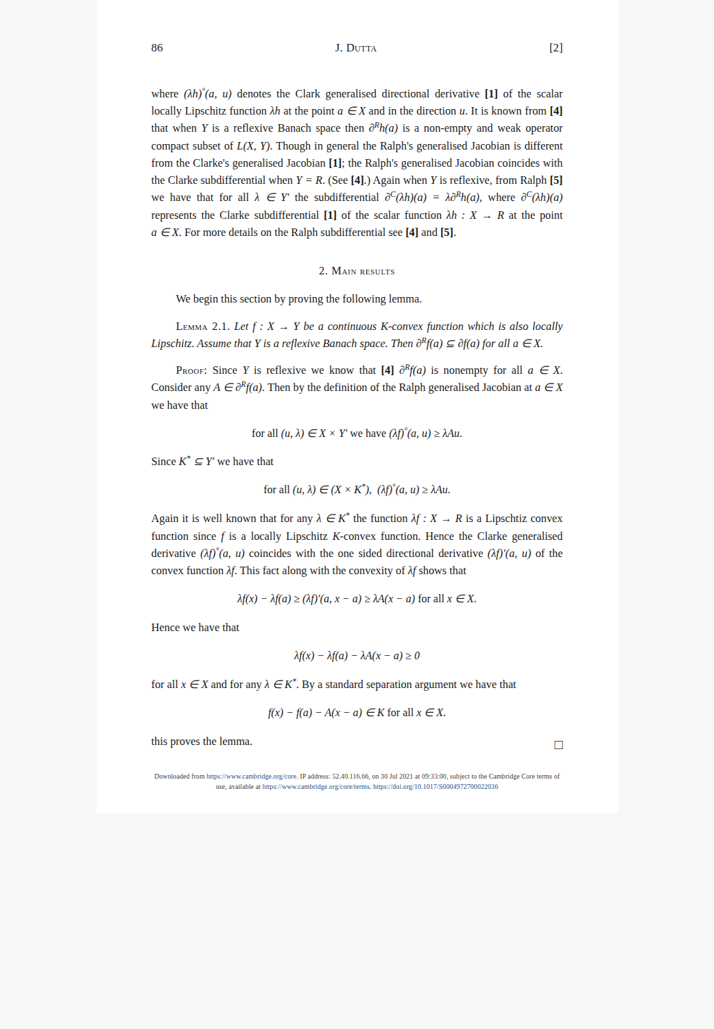86 J. Dutta [2]
where (λh)°(a, u) denotes the Clark generalised directional derivative [1] of the scalar locally Lipschitz function λh at the point a ∈ X and in the direction u. It is known from [4] that when Y is a reflexive Banach space then ∂Rh(a) is a non-empty and weak operator compact subset of L(X, Y). Though in general the Ralph's generalised Jacobian is different from the Clarke's generalised Jacobian [1]; the Ralph's generalised Jacobian coincides with the Clarke subdifferential when Y = R. (See [4].) Again when Y is reflexive, from Ralph [5] we have that for all λ ∈ Y′ the subdifferential ∂C(λh)(a) = λ∂Rh(a), where ∂C(λh)(a) represents the Clarke subdifferential [1] of the scalar function λh : X → R at the point a ∈ X. For more details on the Ralph subdifferential see [4] and [5].
2. Main results
We begin this section by proving the following lemma.
Lemma 2.1. Let f : X → Y be a continuous K-convex function which is also locally Lipschitz. Assume that Y is a reflexive Banach space. Then ∂Rf(a) ⊆ ∂f(a) for all a ∈ X.
Proof: Since Y is reflexive we know that [4] ∂Rf(a) is nonempty for all a ∈ X. Consider any A ∈ ∂Rf(a). Then by the definition of the Ralph generalised Jacobian at a ∈ X we have that
for all (u, λ) ∈ X × Y′ we have (λf)°(a, u) ≥ λAu.
Since K* ⊆ Y′ we have that
for all (u, λ) ∈ (X × K*), (λf)°(a, u) ≥ λAu.
Again it is well known that for any λ ∈ K* the function λf : X → R is a Lipschtiz convex function since f is a locally Lipschitz K-convex function. Hence the Clarke generalised derivative (λf)°(a, u) coincides with the one sided directional derivative (λf)′(a, u) of the convex function λf. This fact along with the convexity of λf shows that
λf(x) − λf(a) ≥ (λf)′(a, x − a) ≥ λA(x − a) for all x ∈ X.
Hence we have that
λf(x) − λf(a) − λA(x − a) ≥ 0
for all x ∈ X and for any λ ∈ K*. By a standard separation argument we have that
f(x) − f(a) − A(x − a) ∈ K for all x ∈ X.
this proves the lemma.
□
Downloaded from https://www.cambridge.org/core. IP address: 52.40.116.66, on 30 Jul 2021 at 09:33:00, subject to the Cambridge Core terms of use, available at https://www.cambridge.org/core/terms. https://doi.org/10.1017/S0004972700022036